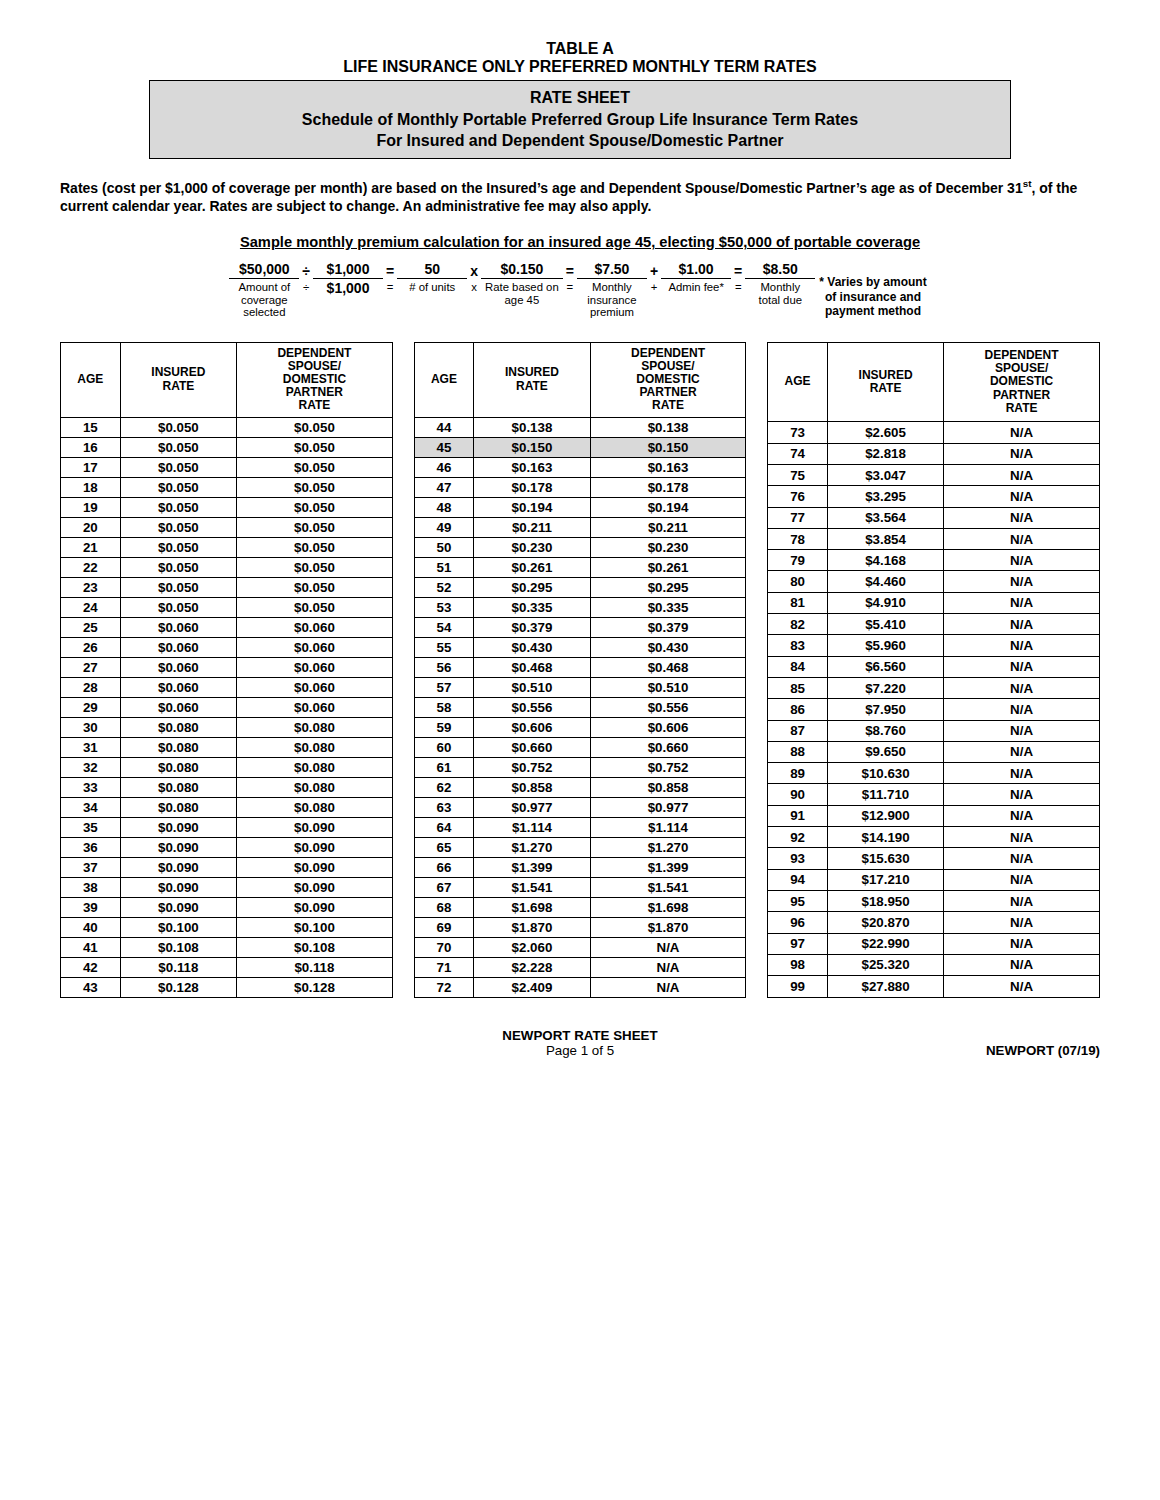TABLE A
LIFE INSURANCE ONLY PREFERRED MONTHLY TERM RATES
RATE SHEET
Schedule of Monthly Portable Preferred Group Life Insurance Term Rates
For Insured and Dependent Spouse/Domestic Partner
Rates (cost per $1,000 of coverage per month) are based on the Insured’s age and Dependent Spouse/Domestic Partner’s age as of December 31st, of the current calendar year. Rates are subject to change. An administrative fee may also apply.
Sample monthly premium calculation for an insured age 45, electing $50,000 of portable coverage
| $50,000 | ÷ | $1,000 | = | 50 | x | $0.150 | = | $7.50 | + | $1.00 | = | $8.50 | * Varies by amount of insurance and payment method |
| Amount of coverage selected | ÷ | $1,000 | = | # of units | x | Rate based on age 45 | = | Monthly insurance premium | + | Admin fee* | = | Monthly total due |
| AGE | INSURED RATE | DEPENDENT SPOUSE/ DOMESTIC PARTNER RATE |
| --- | --- | --- |
| 15 | $0.050 | $0.050 |
| 16 | $0.050 | $0.050 |
| 17 | $0.050 | $0.050 |
| 18 | $0.050 | $0.050 |
| 19 | $0.050 | $0.050 |
| 20 | $0.050 | $0.050 |
| 21 | $0.050 | $0.050 |
| 22 | $0.050 | $0.050 |
| 23 | $0.050 | $0.050 |
| 24 | $0.050 | $0.050 |
| 25 | $0.060 | $0.060 |
| 26 | $0.060 | $0.060 |
| 27 | $0.060 | $0.060 |
| 28 | $0.060 | $0.060 |
| 29 | $0.060 | $0.060 |
| 30 | $0.080 | $0.080 |
| 31 | $0.080 | $0.080 |
| 32 | $0.080 | $0.080 |
| 33 | $0.080 | $0.080 |
| 34 | $0.080 | $0.080 |
| 35 | $0.090 | $0.090 |
| 36 | $0.090 | $0.090 |
| 37 | $0.090 | $0.090 |
| 38 | $0.090 | $0.090 |
| 39 | $0.090 | $0.090 |
| 40 | $0.100 | $0.100 |
| 41 | $0.108 | $0.108 |
| 42 | $0.118 | $0.118 |
| 43 | $0.128 | $0.128 |
| AGE | INSURED RATE | DEPENDENT SPOUSE/ DOMESTIC PARTNER RATE |
| --- | --- | --- |
| 44 | $0.138 | $0.138 |
| 45 | $0.150 | $0.150 |
| 46 | $0.163 | $0.163 |
| 47 | $0.178 | $0.178 |
| 48 | $0.194 | $0.194 |
| 49 | $0.211 | $0.211 |
| 50 | $0.230 | $0.230 |
| 51 | $0.261 | $0.261 |
| 52 | $0.295 | $0.295 |
| 53 | $0.335 | $0.335 |
| 54 | $0.379 | $0.379 |
| 55 | $0.430 | $0.430 |
| 56 | $0.468 | $0.468 |
| 57 | $0.510 | $0.510 |
| 58 | $0.556 | $0.556 |
| 59 | $0.606 | $0.606 |
| 60 | $0.660 | $0.660 |
| 61 | $0.752 | $0.752 |
| 62 | $0.858 | $0.858 |
| 63 | $0.977 | $0.977 |
| 64 | $1.114 | $1.114 |
| 65 | $1.270 | $1.270 |
| 66 | $1.399 | $1.399 |
| 67 | $1.541 | $1.541 |
| 68 | $1.698 | $1.698 |
| 69 | $1.870 | $1.870 |
| 70 | $2.060 | N/A |
| 71 | $2.228 | N/A |
| 72 | $2.409 | N/A |
| AGE | INSURED RATE | DEPENDENT SPOUSE/ DOMESTIC PARTNER RATE |
| --- | --- | --- |
| 73 | $2.605 | N/A |
| 74 | $2.818 | N/A |
| 75 | $3.047 | N/A |
| 76 | $3.295 | N/A |
| 77 | $3.564 | N/A |
| 78 | $3.854 | N/A |
| 79 | $4.168 | N/A |
| 80 | $4.460 | N/A |
| 81 | $4.910 | N/A |
| 82 | $5.410 | N/A |
| 83 | $5.960 | N/A |
| 84 | $6.560 | N/A |
| 85 | $7.220 | N/A |
| 86 | $7.950 | N/A |
| 87 | $8.760 | N/A |
| 88 | $9.650 | N/A |
| 89 | $10.630 | N/A |
| 90 | $11.710 | N/A |
| 91 | $12.900 | N/A |
| 92 | $14.190 | N/A |
| 93 | $15.630 | N/A |
| 94 | $17.210 | N/A |
| 95 | $18.950 | N/A |
| 96 | $20.870 | N/A |
| 97 | $22.990 | N/A |
| 98 | $25.320 | N/A |
| 99 | $27.880 | N/A |
NEWPORT RATE SHEET
Page 1 of 5
NEWPORT (07/19)